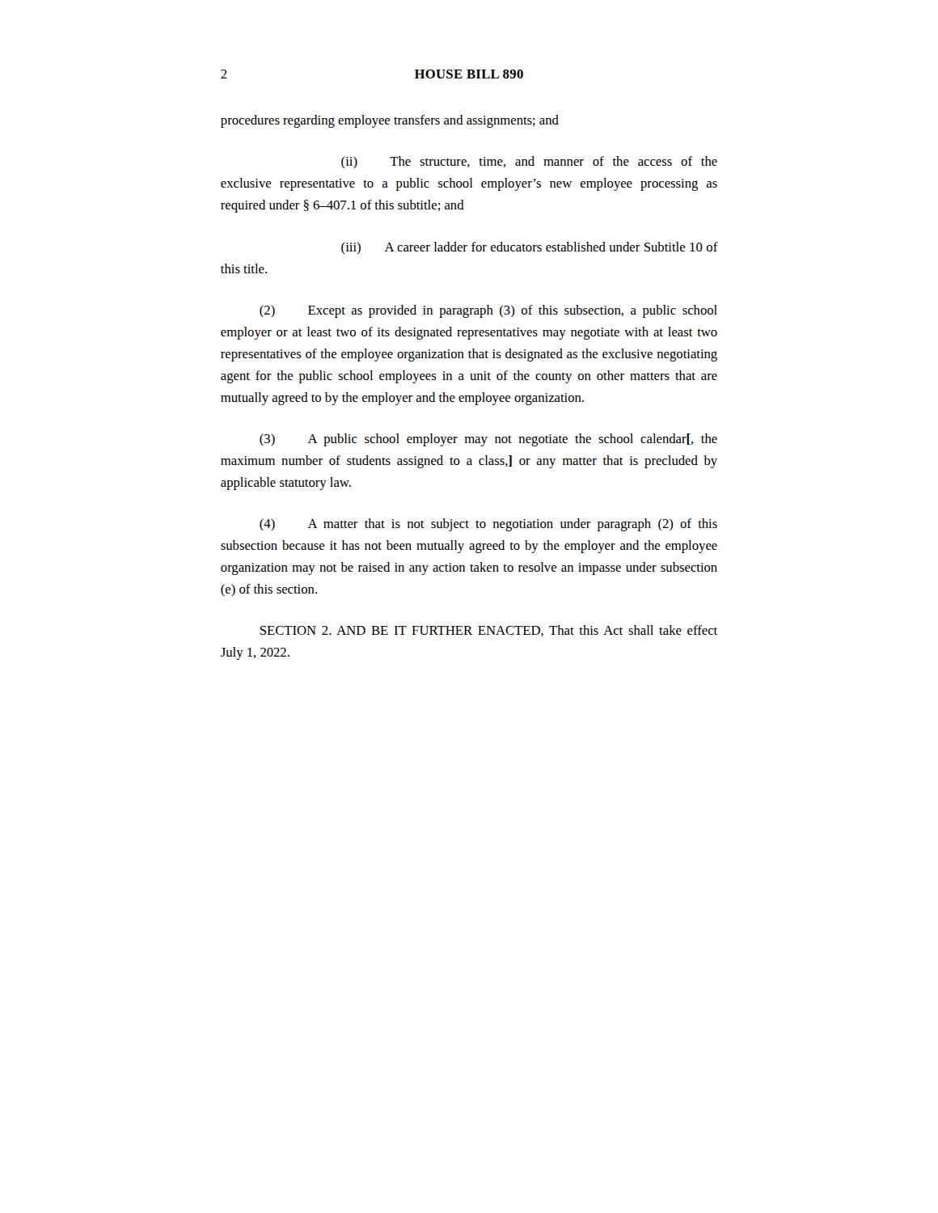2
HOUSE BILL 890
procedures regarding employee transfers and assignments; and
(ii) The structure, time, and manner of the access of the exclusive representative to a public school employer’s new employee processing as required under § 6–407.1 of this subtitle; and
(iii) A career ladder for educators established under Subtitle 10 of this title.
(2) Except as provided in paragraph (3) of this subsection, a public school employer or at least two of its designated representatives may negotiate with at least two representatives of the employee organization that is designated as the exclusive negotiating agent for the public school employees in a unit of the county on other matters that are mutually agreed to by the employer and the employee organization.
(3) A public school employer may not negotiate the school calendar[, the maximum number of students assigned to a class,] or any matter that is precluded by applicable statutory law.
(4) A matter that is not subject to negotiation under paragraph (2) of this subsection because it has not been mutually agreed to by the employer and the employee organization may not be raised in any action taken to resolve an impasse under subsection (e) of this section.
SECTION 2. AND BE IT FURTHER ENACTED, That this Act shall take effect July 1, 2022.